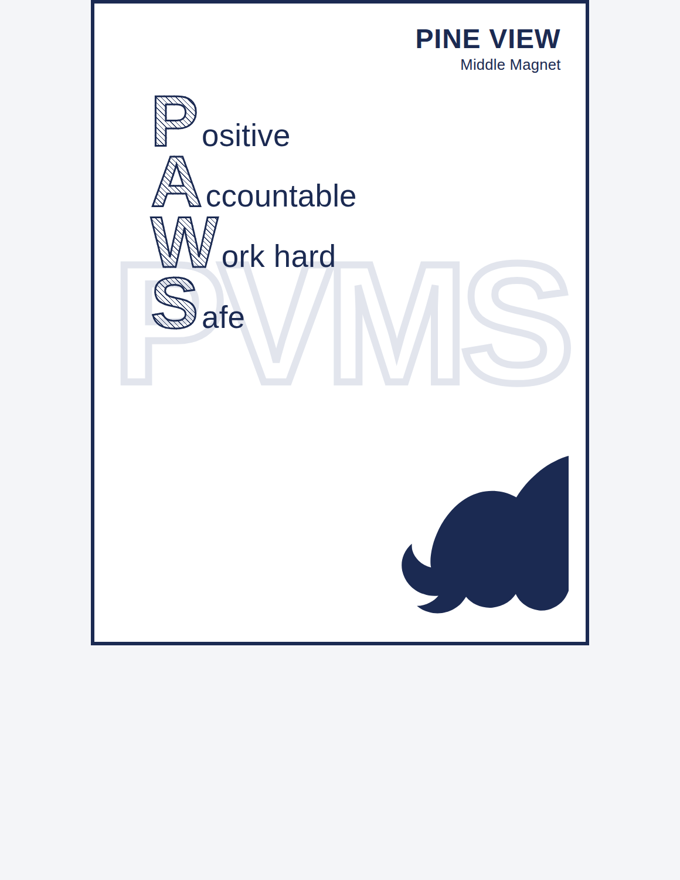PVMS
PINE VIEW
Middle Magnet
Positive
Accountable
Work hard
Safe